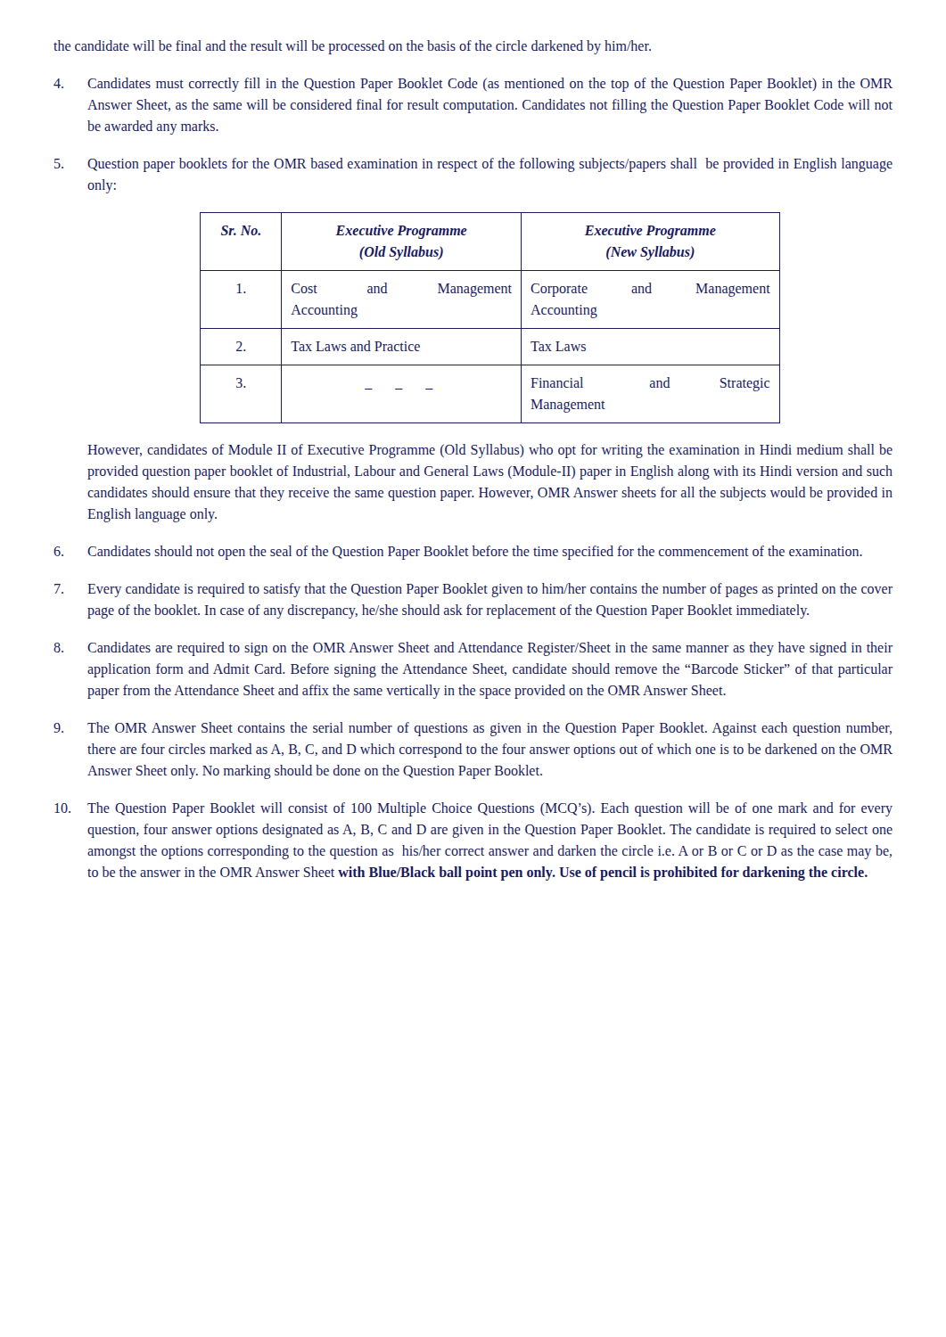the candidate will be final and the result will be processed on the basis of the circle darkened by him/her.
Candidates must correctly fill in the Question Paper Booklet Code (as mentioned on the top of the Question Paper Booklet) in the OMR Answer Sheet, as the same will be considered final for result computation. Candidates not filling the Question Paper Booklet Code will not be awarded any marks.
Question paper booklets for the OMR based examination in respect of the following subjects/papers shall be provided in English language only:
| Sr. No. | Executive Programme (Old Syllabus) | Executive Programme (New Syllabus) |
| --- | --- | --- |
| 1. | Cost and Management Accounting | Corporate and Management Accounting |
| 2. | Tax Laws and Practice | Tax Laws |
| 3. | _ _ _ | Financial and Strategic Management |
However, candidates of Module II of Executive Programme (Old Syllabus) who opt for writing the examination in Hindi medium shall be provided question paper booklet of Industrial, Labour and General Laws (Module-II) paper in English along with its Hindi version and such candidates should ensure that they receive the same question paper. However, OMR Answer sheets for all the subjects would be provided in English language only.
Candidates should not open the seal of the Question Paper Booklet before the time specified for the commencement of the examination.
Every candidate is required to satisfy that the Question Paper Booklet given to him/her contains the number of pages as printed on the cover page of the booklet. In case of any discrepancy, he/she should ask for replacement of the Question Paper Booklet immediately.
Candidates are required to sign on the OMR Answer Sheet and Attendance Register/Sheet in the same manner as they have signed in their application form and Admit Card. Before signing the Attendance Sheet, candidate should remove the “Barcode Sticker” of that particular paper from the Attendance Sheet and affix the same vertically in the space provided on the OMR Answer Sheet.
The OMR Answer Sheet contains the serial number of questions as given in the Question Paper Booklet. Against each question number, there are four circles marked as A, B, C, and D which correspond to the four answer options out of which one is to be darkened on the OMR Answer Sheet only. No marking should be done on the Question Paper Booklet.
The Question Paper Booklet will consist of 100 Multiple Choice Questions (MCQ’s). Each question will be of one mark and for every question, four answer options designated as A, B, C and D are given in the Question Paper Booklet. The candidate is required to select one amongst the options corresponding to the question as his/her correct answer and darken the circle i.e. A or B or C or D as the case may be, to be the answer in the OMR Answer Sheet with Blue/Black ball point pen only. Use of pencil is prohibited for darkening the circle.